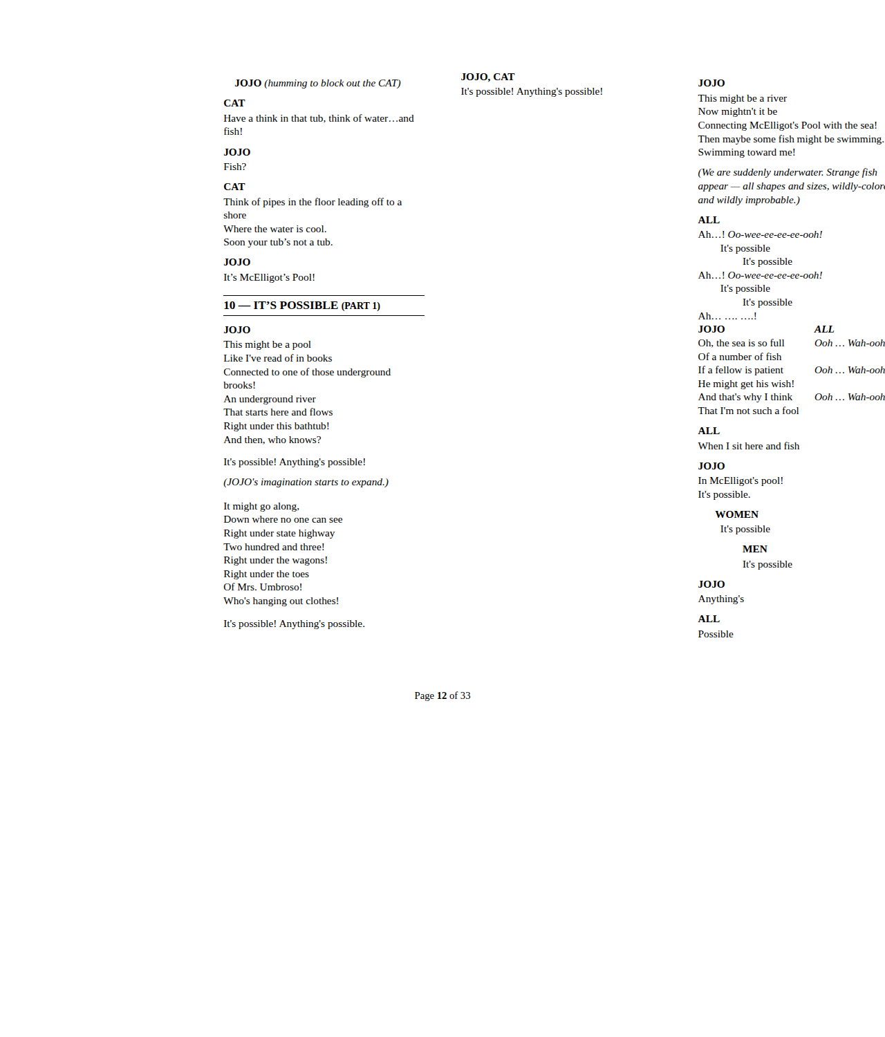JOJO (humming to block out the CAT)
CAT
Have a think in that tub, think of water…and fish!
JOJO
Fish?
CAT
Think of pipes in the floor leading off to a shore
Where the water is cool.
Soon your tub’s not a tub.
JOJO
It’s McElligot’s Pool!
10 — IT’S POSSIBLE (PART 1)
JOJO
This might be a pool
Like I've read of in books
Connected to one of those underground brooks!
An underground river
That starts here and flows
Right under this bathtub!
And then, who knows?
It's possible! Anything's possible!
(JOJO's imagination starts to expand.)
It might go along,
Down where no one can see
Right under state highway
Two hundred and three!
Right under the wagons!
Right under the toes
Of Mrs. Umbroso!
Who's hanging out clothes!
It's possible! Anything's possible.
JOJO, CAT
It's possible! Anything's possible!
JOJO
This might be a river
Now mightn't it be
Connecting McElligot's Pool with the sea!
Then maybe some fish might be swimming...
Swimming toward me!
(We are suddenly underwater. Strange fish appear — all shapes and sizes, wildly-colored and wildly improbable.)
ALL
Ah…! Oo-wee-ee-ee-ee-ooh!
It's possible
It's possible
Ah…! Oo-wee-ee-ee-ee-ooh!
It's possible
It's possible
Ah… …. ….!
| JOJO | ALL |
| Oh, the sea is so full | Ooh … Wah-ooh … |
| Of a number of fish | |
| If a fellow is patient | Ooh … Wah-ooh … |
| He might get his wish! | |
| And that's why I think | Ooh … Wah-ooh … |
| That I'm not such a fool | |
ALL
When I sit here and fish
JOJO
In McElligot's pool!
It's possible.
WOMEN
It's possible
MEN
It's possible
JOJO
Anything's
ALL
Possible
Page 12 of 33